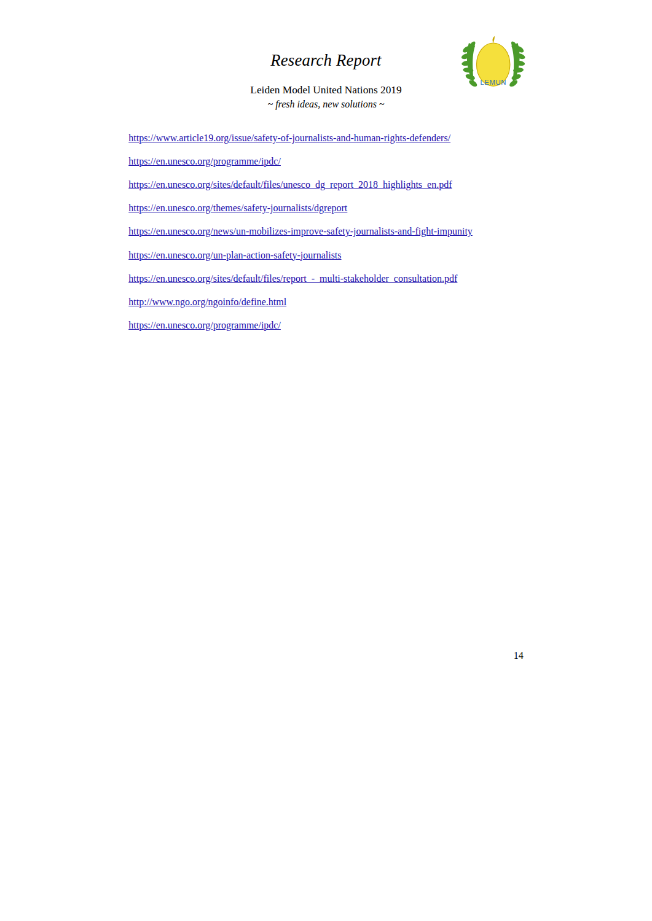LEMUN
Research Report
Leiden Model United Nations 2019
~ fresh ideas, new solutions ~
https://www.article19.org/issue/safety-of-journalists-and-human-rights-defenders/
https://en.unesco.org/programme/ipdc/
https://en.unesco.org/sites/default/files/unesco_dg_report_2018_highlights_en.pdf
https://en.unesco.org/themes/safety-journalists/dgreport
https://en.unesco.org/news/un-mobilizes-improve-safety-journalists-and-fight-impunity
https://en.unesco.org/un-plan-action-safety-journalists
https://en.unesco.org/sites/default/files/report_-_multi-stakeholder_consultation.pdf
http://www.ngo.org/ngoinfo/define.html
https://en.unesco.org/programme/ipdc/
14